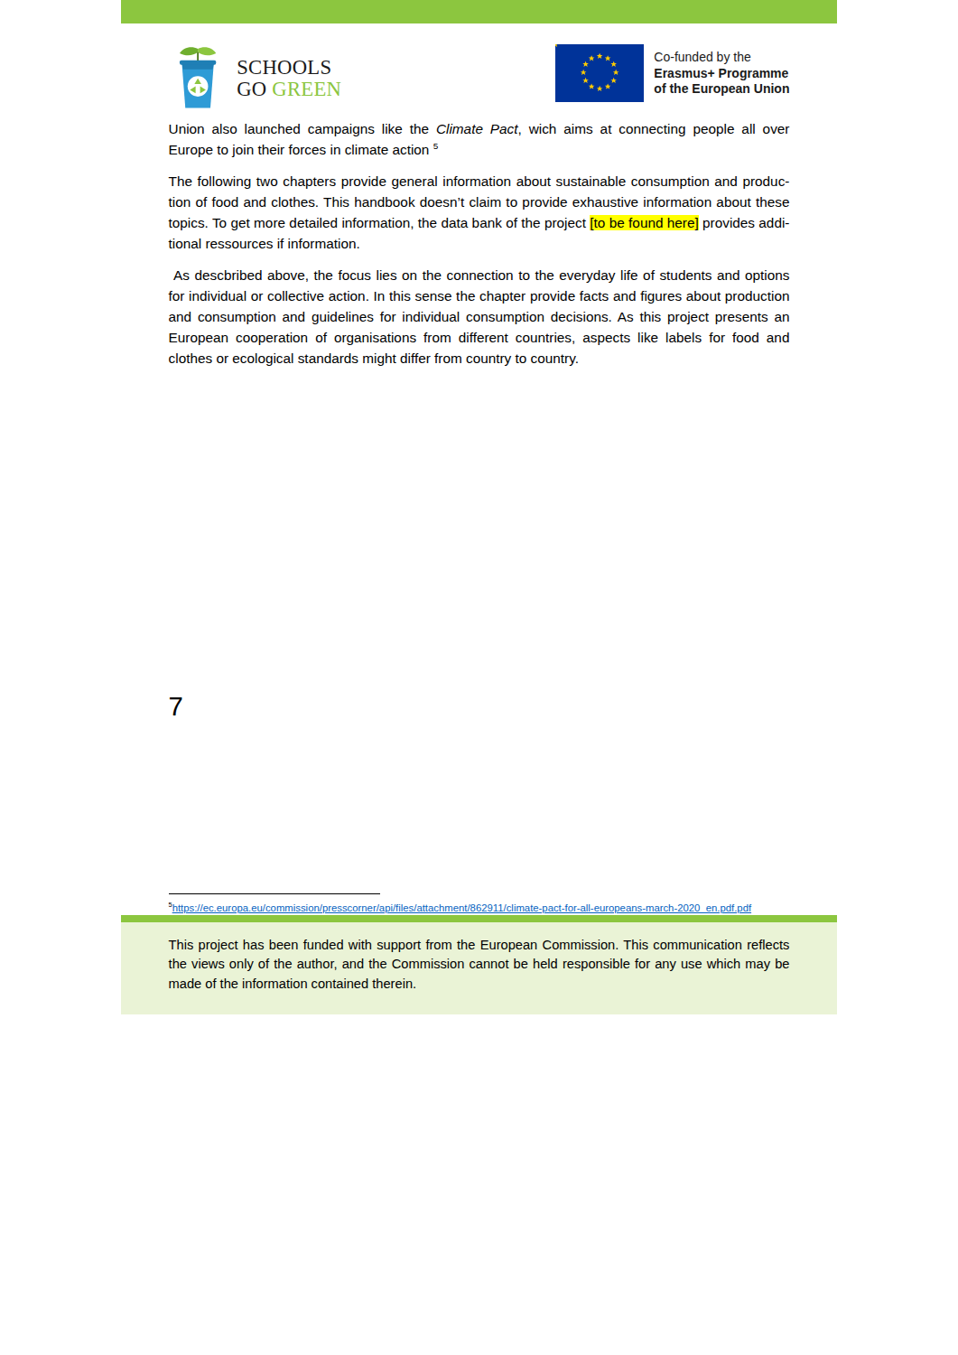SCHOOLS
GO GREEN
Co-funded by the
Erasmus+ Programme
of the European Union
Union also launched campaigns like the Climate Pact, wich aims at connecting people all over Europe to join their forces in climate action 5
The following two chapters provide general information about sustainable consumption and production of food and clothes. This handbook doesn’t claim to provide exhaustive information about these topics. To get more detailed information, the data bank of the project [to be found here] provides additional ressources if information.
As descbribed above, the focus lies on the connection to the everyday life of students and options for individual or collective action. In this sense the chapter provide facts and figures about production and consumption and guidelines for individual consumption decisions. As this project presents an European cooperation of organisations from different countries, aspects like labels for food and clothes or ecological standards might differ from country to country.
7
5https://ec.europa.eu/commission/presscorner/api/files/attachment/862911/climate-pact-for-all-europeans-march-2020_en.pdf.pdf
This project has been funded with support from the European Commission. This communication reflects the views only of the author, and the Commission cannot be held responsible for any use which may be made of the information contained therein.